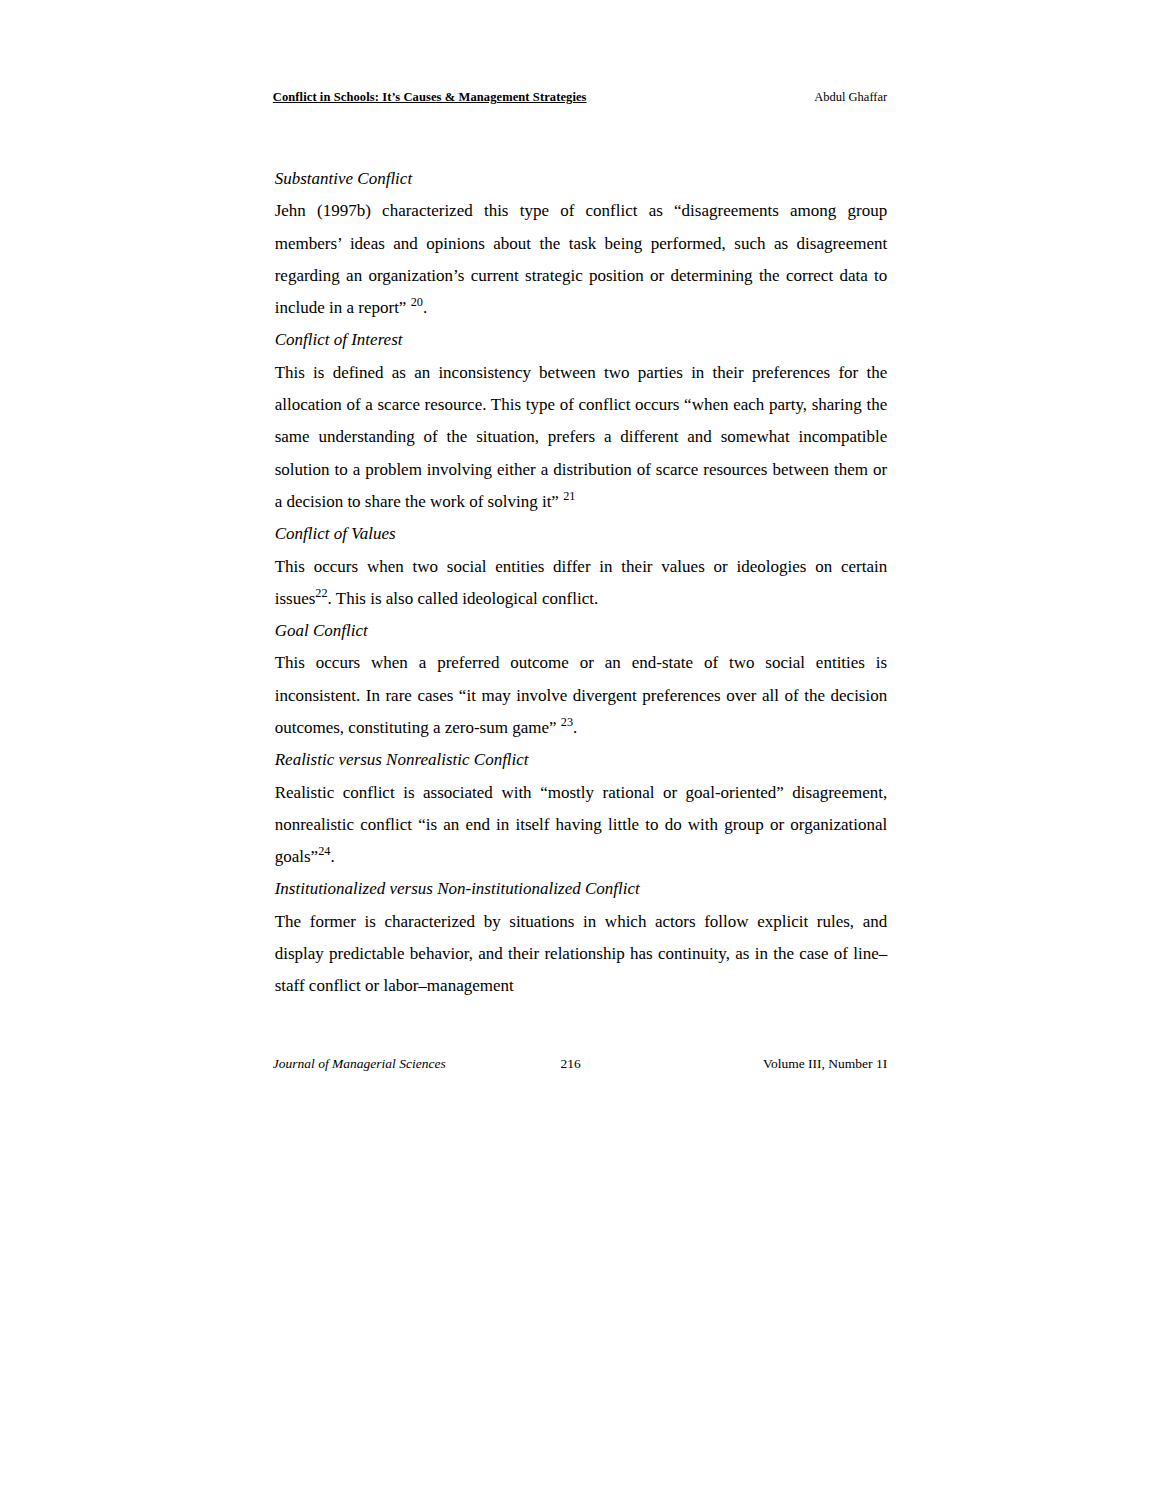Conflict in Schools: It’s Causes & Management Strategies
Abdul Ghaffar
Substantive Conflict
Jehn (1997b) characterized this type of conflict as “disagreements among group members’ ideas and opinions about the task being performed, such as disagreement regarding an organization’s current strategic position or determining the correct data to include in a report” 20.
Conflict of Interest
This is defined as an inconsistency between two parties in their preferences for the allocation of a scarce resource. This type of conflict occurs “when each party, sharing the same understanding of the situation, prefers a different and somewhat incompatible solution to a problem involving either a distribution of scarce resources between them or a decision to share the work of solving it” 21
Conflict of Values
This occurs when two social entities differ in their values or ideologies on certain issues22. This is also called ideological conflict.
Goal Conflict
This occurs when a preferred outcome or an end-state of two social entities is inconsistent. In rare cases “it may involve divergent preferences over all of the decision outcomes, constituting a zero-sum game” 23.
Realistic versus Nonrealistic Conflict
Realistic conflict is associated with “mostly rational or goal-oriented” disagreement, nonrealistic conflict “is an end in itself having little to do with group or organizational goals”24.
Institutionalized versus Non-institutionalized Conflict
The former is characterized by situations in which actors follow explicit rules, and display predictable behavior, and their relationship has continuity, as in the case of line–staff conflict or labor–management
Journal of Managerial Sciences
216
Volume III, Number 1I